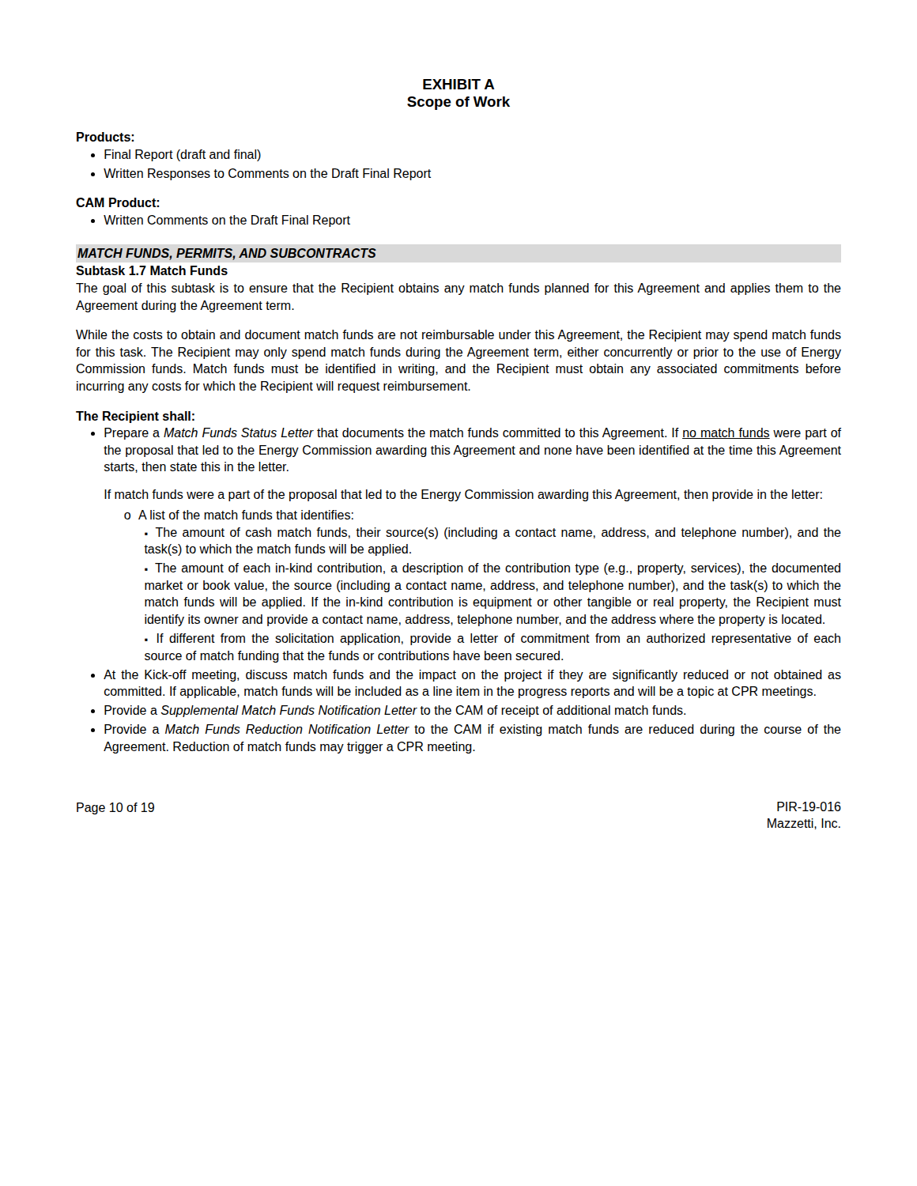EXHIBIT A
Scope of Work
Products:
Final Report (draft and final)
Written Responses to Comments on the Draft Final Report
CAM Product:
Written Comments on the Draft Final Report
MATCH FUNDS, PERMITS, AND SUBCONTRACTS
Subtask 1.7 Match Funds
The goal of this subtask is to ensure that the Recipient obtains any match funds planned for this Agreement and applies them to the Agreement during the Agreement term.
While the costs to obtain and document match funds are not reimbursable under this Agreement, the Recipient may spend match funds for this task. The Recipient may only spend match funds during the Agreement term, either concurrently or prior to the use of Energy Commission funds. Match funds must be identified in writing, and the Recipient must obtain any associated commitments before incurring any costs for which the Recipient will request reimbursement.
The Recipient shall:
Prepare a Match Funds Status Letter that documents the match funds committed to this Agreement. If no match funds were part of the proposal that led to the Energy Commission awarding this Agreement and none have been identified at the time this Agreement starts, then state this in the letter.
If match funds were a part of the proposal that led to the Energy Commission awarding this Agreement, then provide in the letter:
A list of the match funds that identifies:
The amount of cash match funds, their source(s) (including a contact name, address, and telephone number), and the task(s) to which the match funds will be applied.
The amount of each in-kind contribution, a description of the contribution type (e.g., property, services), the documented market or book value, the source (including a contact name, address, and telephone number), and the task(s) to which the match funds will be applied. If the in-kind contribution is equipment or other tangible or real property, the Recipient must identify its owner and provide a contact name, address, telephone number, and the address where the property is located.
If different from the solicitation application, provide a letter of commitment from an authorized representative of each source of match funding that the funds or contributions have been secured.
At the Kick-off meeting, discuss match funds and the impact on the project if they are significantly reduced or not obtained as committed. If applicable, match funds will be included as a line item in the progress reports and will be a topic at CPR meetings.
Provide a Supplemental Match Funds Notification Letter to the CAM of receipt of additional match funds.
Provide a Match Funds Reduction Notification Letter to the CAM if existing match funds are reduced during the course of the Agreement. Reduction of match funds may trigger a CPR meeting.
Page 10 of 19
PIR-19-016
Mazzetti, Inc.